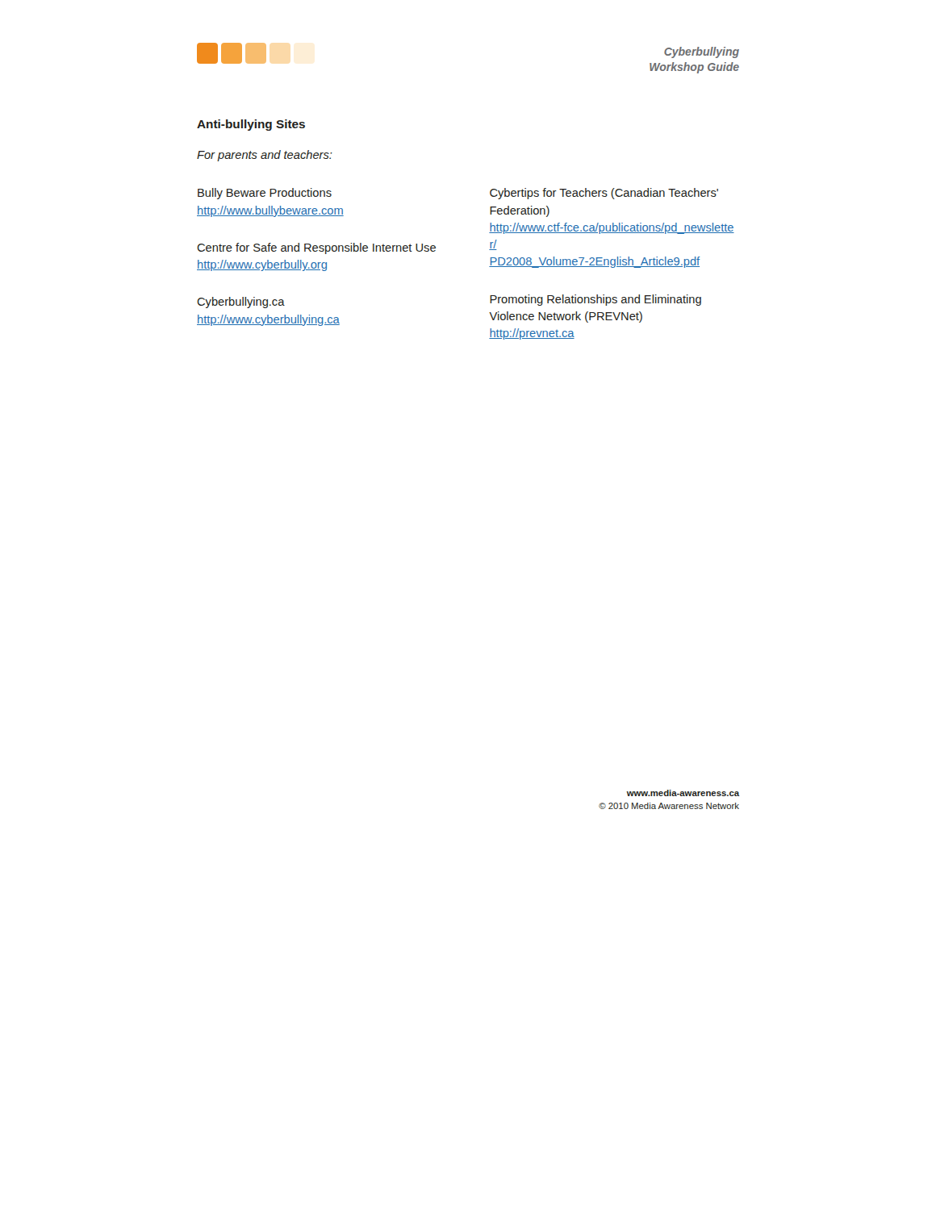Cyberbullying
Workshop Guide
Anti-bullying Sites
For parents and teachers:
Bully Beware Productions http://www.bullybeware.com
Centre for Safe and Responsible Internet Use http://www.cyberbully.org
Cyberbullying.ca http://www.cyberbullying.ca
Cybertips for Teachers (Canadian Teachers' Federation) http://www.ctf-fce.ca/publications/pd_newsletter/
PD2008_Volume7-2English_Article9.pdf
Promoting Relationships and Eliminating
Violence Network (PREVNet) http://prevnet.ca
www.media-awareness.ca
© 2010 Media Awareness Network